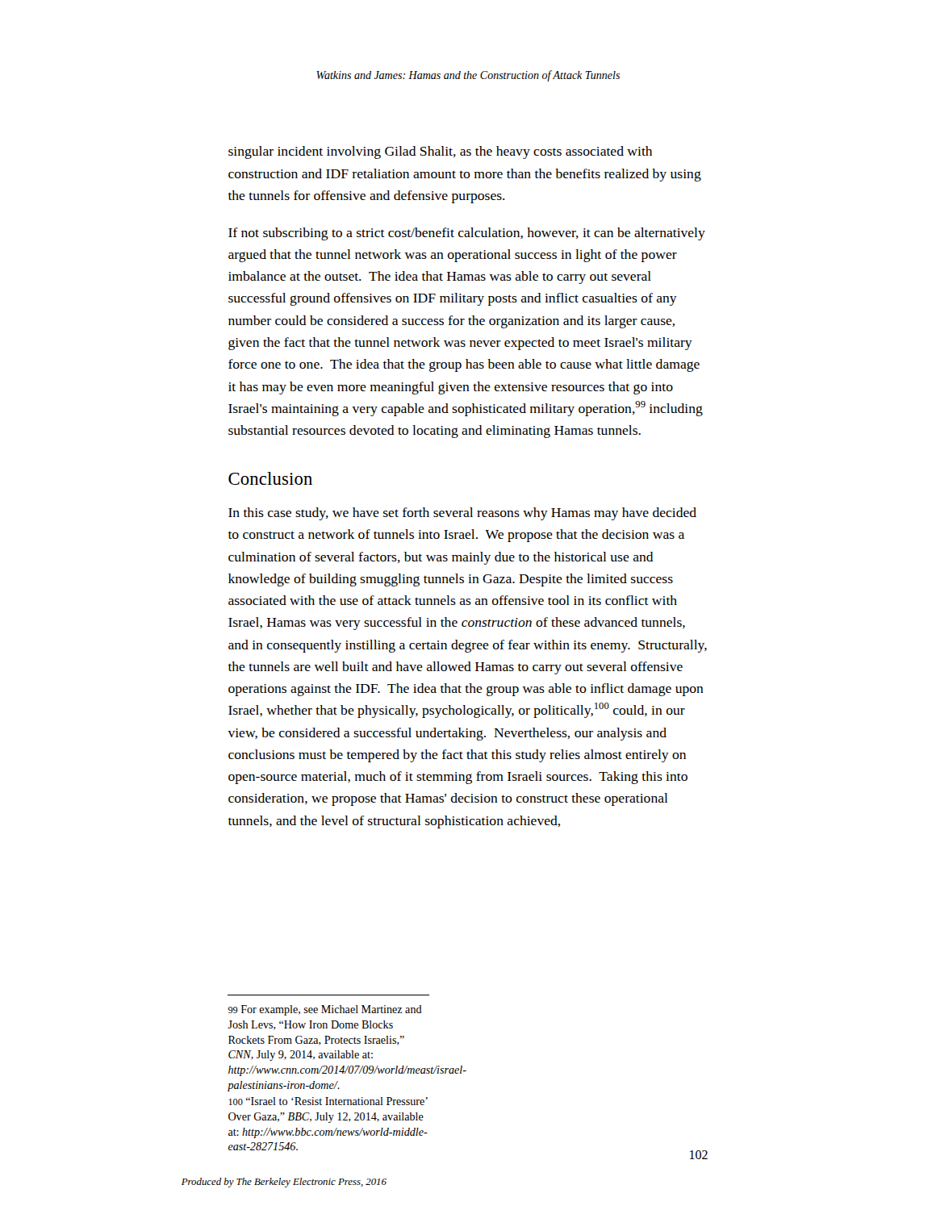Watkins and James: Hamas and the Construction of Attack Tunnels
singular incident involving Gilad Shalit, as the heavy costs associated with construction and IDF retaliation amount to more than the benefits realized by using the tunnels for offensive and defensive purposes.
If not subscribing to a strict cost/benefit calculation, however, it can be alternatively argued that the tunnel network was an operational success in light of the power imbalance at the outset. The idea that Hamas was able to carry out several successful ground offensives on IDF military posts and inflict casualties of any number could be considered a success for the organization and its larger cause, given the fact that the tunnel network was never expected to meet Israel's military force one to one. The idea that the group has been able to cause what little damage it has may be even more meaningful given the extensive resources that go into Israel's maintaining a very capable and sophisticated military operation,99 including substantial resources devoted to locating and eliminating Hamas tunnels.
Conclusion
In this case study, we have set forth several reasons why Hamas may have decided to construct a network of tunnels into Israel. We propose that the decision was a culmination of several factors, but was mainly due to the historical use and knowledge of building smuggling tunnels in Gaza. Despite the limited success associated with the use of attack tunnels as an offensive tool in its conflict with Israel, Hamas was very successful in the construction of these advanced tunnels, and in consequently instilling a certain degree of fear within its enemy. Structurally, the tunnels are well built and have allowed Hamas to carry out several offensive operations against the IDF. The idea that the group was able to inflict damage upon Israel, whether that be physically, psychologically, or politically,100 could, in our view, be considered a successful undertaking. Nevertheless, our analysis and conclusions must be tempered by the fact that this study relies almost entirely on open-source material, much of it stemming from Israeli sources. Taking this into consideration, we propose that Hamas' decision to construct these operational tunnels, and the level of structural sophistication achieved,
99 For example, see Michael Martinez and Josh Levs, “How Iron Dome Blocks Rockets From Gaza, Protects Israelis,” CNN, July 9, 2014, available at: http://www.cnn.com/2014/07/09/world/meast/israel-palestinians-iron-dome/.
100 “Israel to ‘Resist International Pressure’ Over Gaza,” BBC, July 12, 2014, available at: http://www.bbc.com/news/world-middle-east-28271546.
102
Produced by The Berkeley Electronic Press, 2016